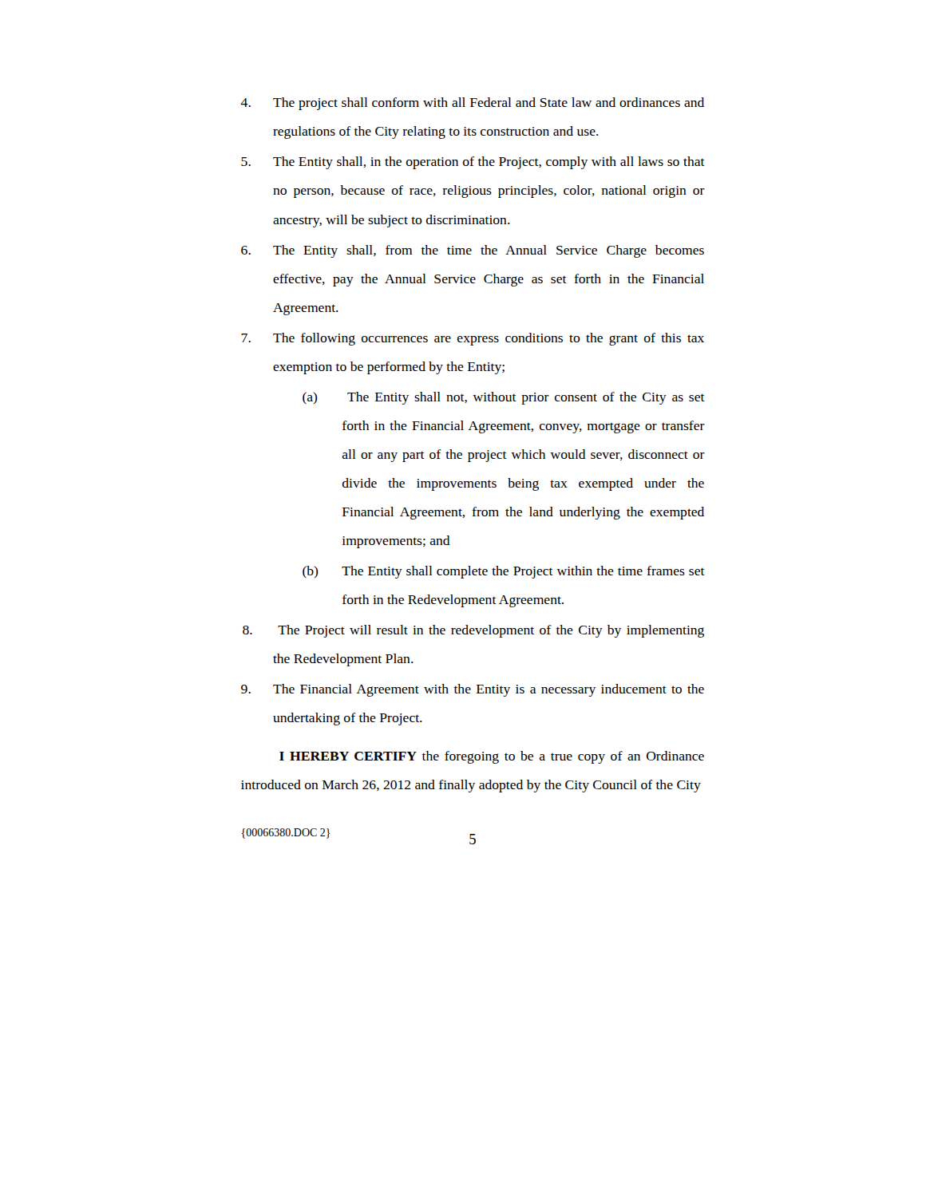The project shall conform with all Federal and State law and ordinances and regulations of the City relating to its construction and use.
The Entity shall, in the operation of the Project, comply with all laws so that no person, because of race, religious principles, color, national origin or ancestry, will be subject to discrimination.
The Entity shall, from the time the Annual Service Charge becomes effective, pay the Annual Service Charge as set forth in the Financial Agreement.
The following occurrences are express conditions to the grant of this tax exemption to be performed by the Entity;
The Entity shall not, without prior consent of the City as set forth in the Financial Agreement, convey, mortgage or transfer all or any part of the project which would sever, disconnect or divide the improvements being tax exempted under the Financial Agreement, from the land underlying the exempted improvements; and
The Entity shall complete the Project within the time frames set forth in the Redevelopment Agreement.
The Project will result in the redevelopment of the City by implementing the Redevelopment Plan.
The Financial Agreement with the Entity is a necessary inducement to the undertaking of the Project.
I HEREBY CERTIFY the foregoing to be a true copy of an Ordinance introduced on March 26, 2012 and finally adopted by the City Council of the City
{00066380.DOC 2} 5